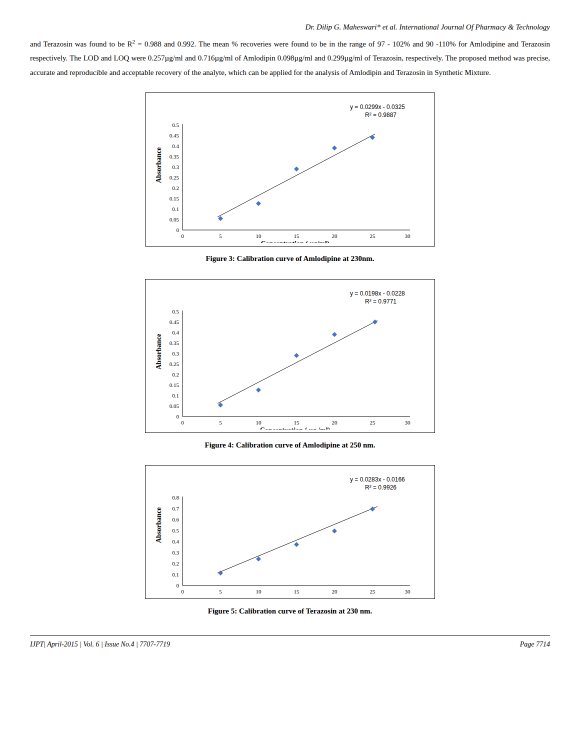Dr. Dilip G. Maheswari* et al. International Journal Of Pharmacy & Technology
and Terazosin was found to be R2 = 0.988 and 0.992. The mean % recoveries were found to be in the range of 97 - 102% and 90 -110% for Amlodipine and Terazosin respectively. The LOD and LOQ were 0.257µg/ml and 0.716µg/ml of Amlodipin 0.098µg/ml and 0.299µg/ml of Terazosin, respectively. The proposed method was precise, accurate and reproducible and acceptable recovery of the analyte, which can be applied for the analysis of Amlodipin and Terazosin in Synthetic Mixture.
y = 0.0299x - 0.0325 R² = 0.9887 Absorbance 0.5 0.45 0.4 0.35 0.3 0.25 0.2 0.15 0.1 0.05 0 0 5 10 15 20 25 30 Concentration ( µg/ml)
Figure 3: Calibration curve of Amlodipine at 230nm.
y = 0.0198x - 0.0228 R² = 0.9771 Absorbance 0.5 0.45 0.4 0.35 0.3 0.25 0.2 0.15 0.1 0.05 0 0 5 10 15 20 25 30 Concentration ( µg /ml)
Figure 4: Calibration curve of Amlodipine at 250 nm.
y = 0.0283x - 0.0166 R² = 0.9926 Absorbance 0.8 0.7 0.6 0.5 0.4 0.3 0.2 0.1 0 0 5 10 15 20 25 30 Concentration ( µg/ml)
Figure 5: Calibration curve of Terazosin at 230 nm.
IJPT| April-2015 | Vol. 6 | Issue No.4 | 7707-7719 Page 7714